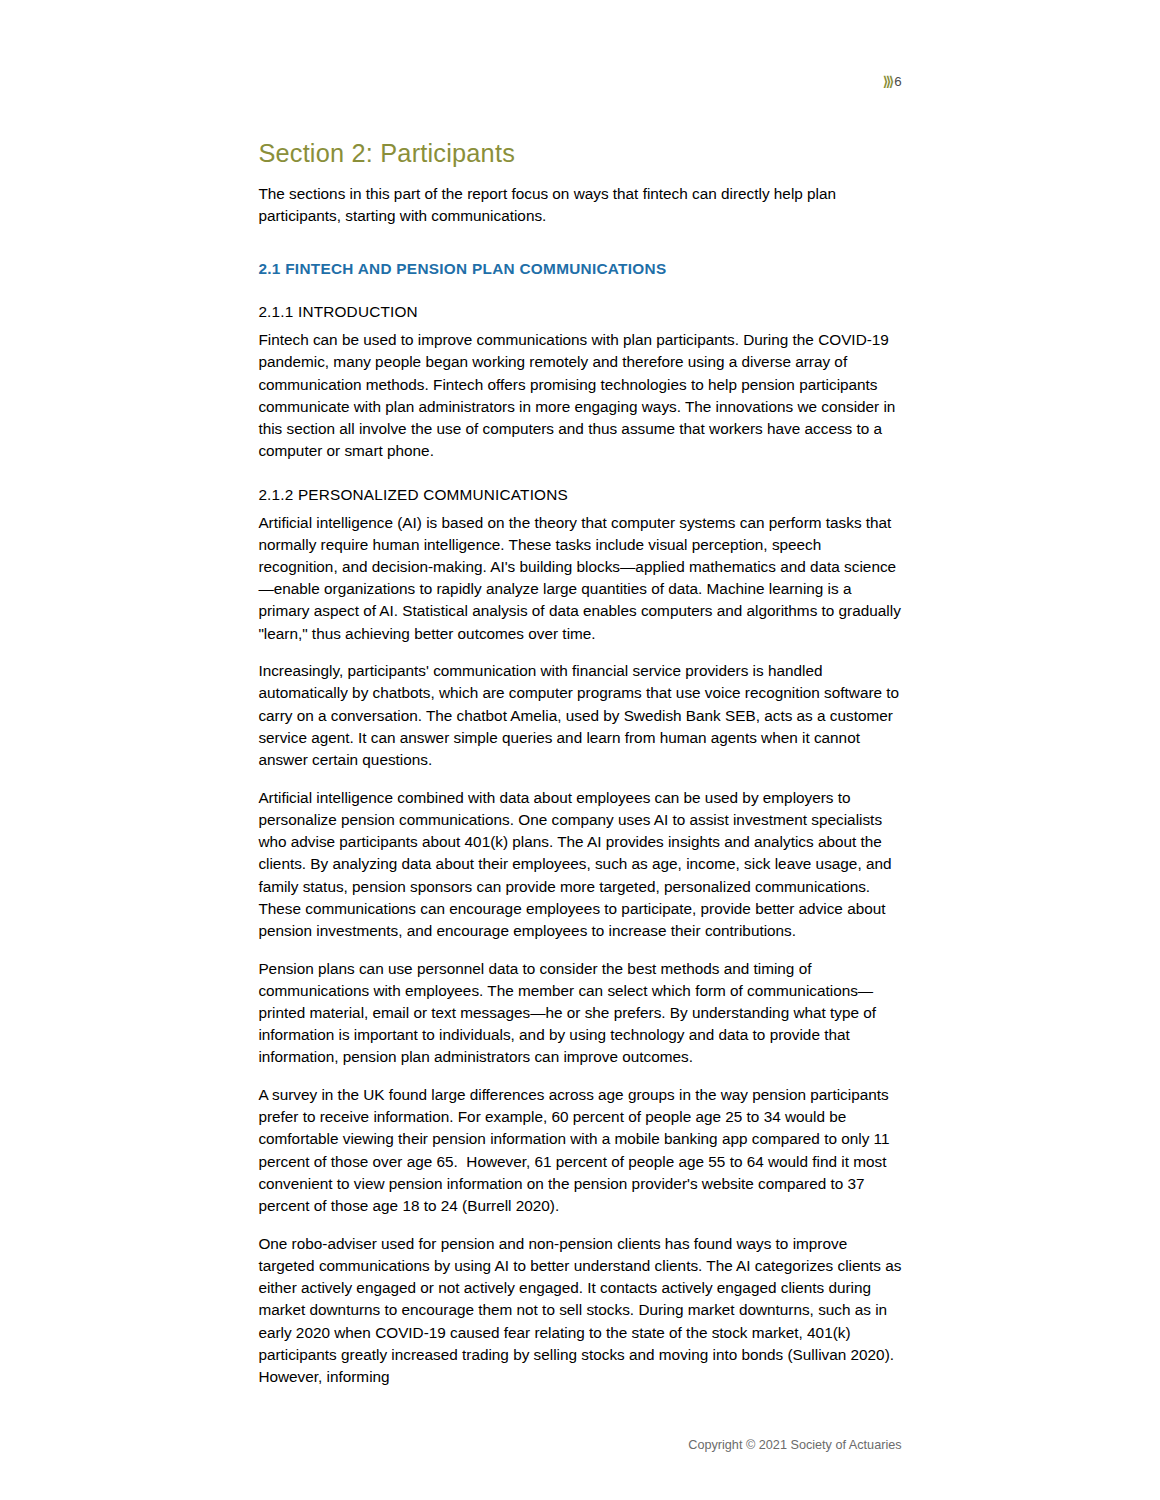⟩⟩⟩6
Section 2: Participants
The sections in this part of the report focus on ways that fintech can directly help plan participants, starting with communications.
2.1 FINTECH AND PENSION PLAN COMMUNICATIONS
2.1.1 INTRODUCTION
Fintech can be used to improve communications with plan participants. During the COVID-19 pandemic, many people began working remotely and therefore using a diverse array of communication methods. Fintech offers promising technologies to help pension participants communicate with plan administrators in more engaging ways. The innovations we consider in this section all involve the use of computers and thus assume that workers have access to a computer or smart phone.
2.1.2 PERSONALIZED COMMUNICATIONS
Artificial intelligence (AI) is based on the theory that computer systems can perform tasks that normally require human intelligence. These tasks include visual perception, speech recognition, and decision-making. AI's building blocks—applied mathematics and data science—enable organizations to rapidly analyze large quantities of data. Machine learning is a primary aspect of AI. Statistical analysis of data enables computers and algorithms to gradually "learn," thus achieving better outcomes over time.
Increasingly, participants' communication with financial service providers is handled automatically by chatbots, which are computer programs that use voice recognition software to carry on a conversation. The chatbot Amelia, used by Swedish Bank SEB, acts as a customer service agent. It can answer simple queries and learn from human agents when it cannot answer certain questions.
Artificial intelligence combined with data about employees can be used by employers to personalize pension communications. One company uses AI to assist investment specialists who advise participants about 401(k) plans. The AI provides insights and analytics about the clients. By analyzing data about their employees, such as age, income, sick leave usage, and family status, pension sponsors can provide more targeted, personalized communications. These communications can encourage employees to participate, provide better advice about pension investments, and encourage employees to increase their contributions.
Pension plans can use personnel data to consider the best methods and timing of communications with employees. The member can select which form of communications—printed material, email or text messages—he or she prefers. By understanding what type of information is important to individuals, and by using technology and data to provide that information, pension plan administrators can improve outcomes.
A survey in the UK found large differences across age groups in the way pension participants prefer to receive information. For example, 60 percent of people age 25 to 34 would be comfortable viewing their pension information with a mobile banking app compared to only 11 percent of those over age 65. However, 61 percent of people age 55 to 64 would find it most convenient to view pension information on the pension provider's website compared to 37 percent of those age 18 to 24 (Burrell 2020).
One robo-adviser used for pension and non-pension clients has found ways to improve targeted communications by using AI to better understand clients. The AI categorizes clients as either actively engaged or not actively engaged. It contacts actively engaged clients during market downturns to encourage them not to sell stocks. During market downturns, such as in early 2020 when COVID-19 caused fear relating to the state of the stock market, 401(k) participants greatly increased trading by selling stocks and moving into bonds (Sullivan 2020). However, informing
Copyright © 2021 Society of Actuaries